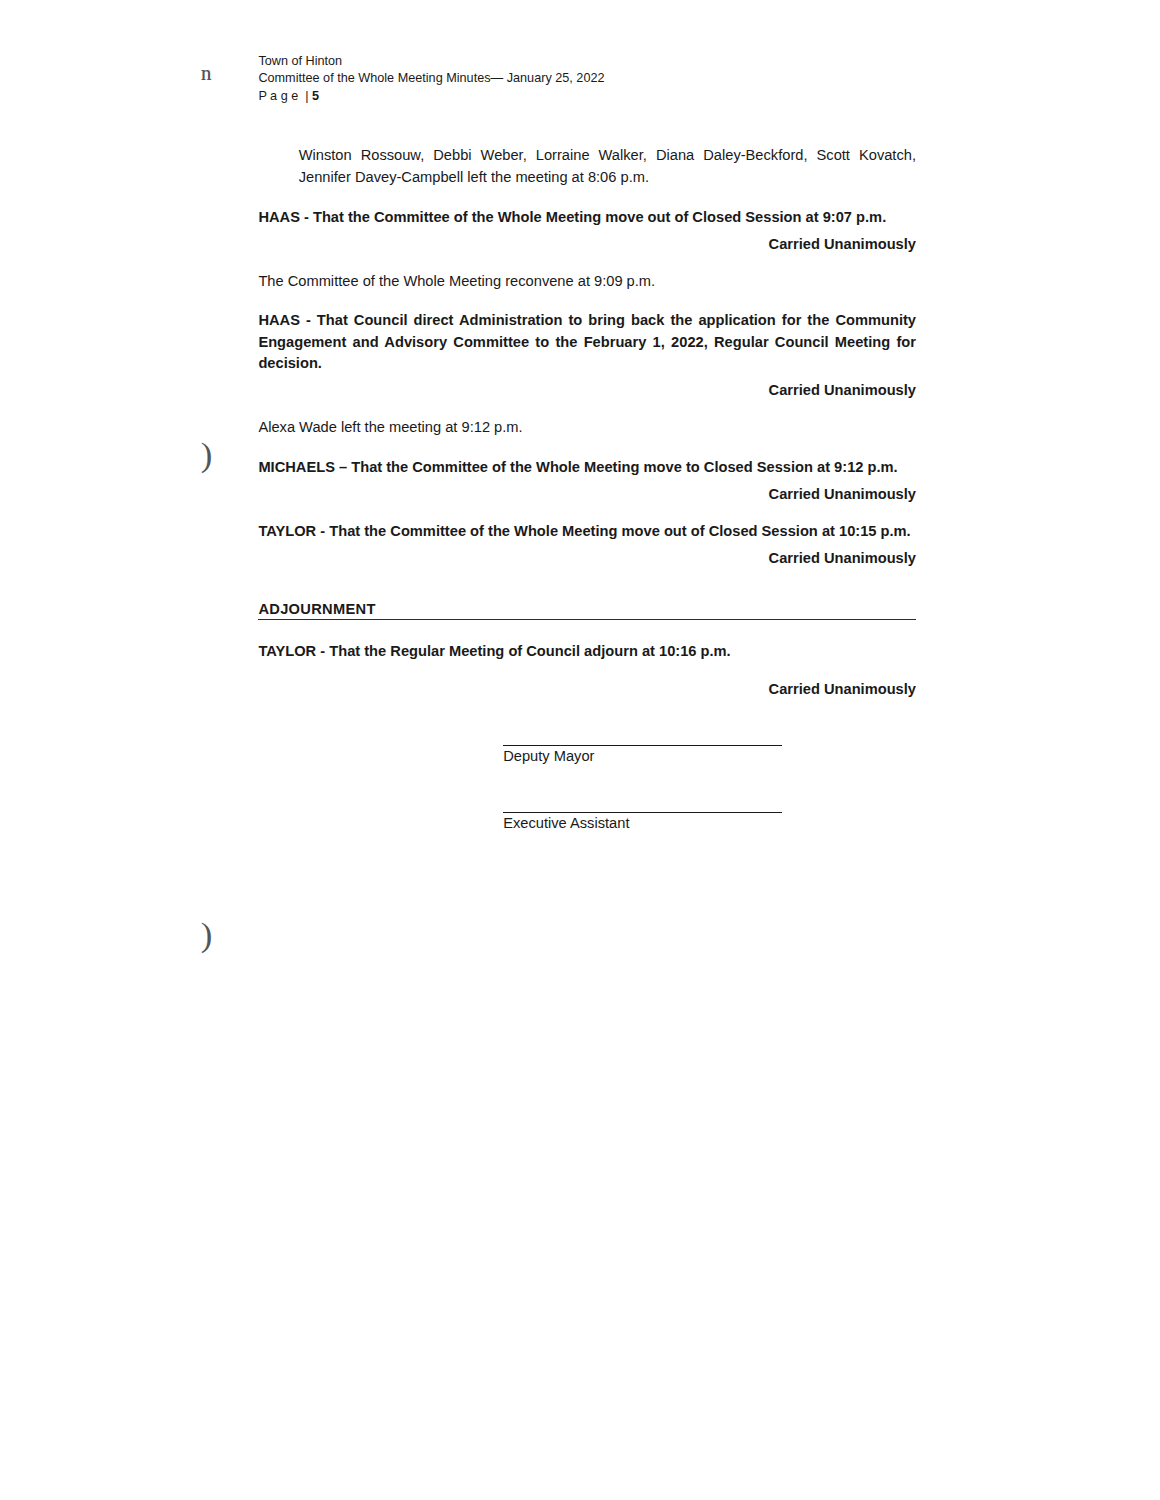ⁿ
)
)
Town of Hinton
Committee of the Whole Meeting Minutes— January 25, 2022
P a g e | 5
Winston Rossouw, Debbi Weber, Lorraine Walker, Diana Daley-Beckford, Scott Kovatch, Jennifer Davey-Campbell left the meeting at 8:06 p.m.
HAAS - That the Committee of the Whole Meeting move out of Closed Session at 9:07 p.m.
Carried Unanimously
The Committee of the Whole Meeting reconvene at 9:09 p.m.
HAAS - That Council direct Administration to bring back the application for the Community Engagement and Advisory Committee to the February 1, 2022, Regular Council Meeting for decision.
Carried Unanimously
Alexa Wade left the meeting at 9:12 p.m.
MICHAELS – That the Committee of the Whole Meeting move to Closed Session at 9:12 p.m.
Carried Unanimously
TAYLOR - That the Committee of the Whole Meeting move out of Closed Session at 10:15 p.m.
Carried Unanimously
ADJOURNMENT
TAYLOR - That the Regular Meeting of Council adjourn at 10:16 p.m.
Carried Unanimously
Deputy Mayor
Executive Assistant